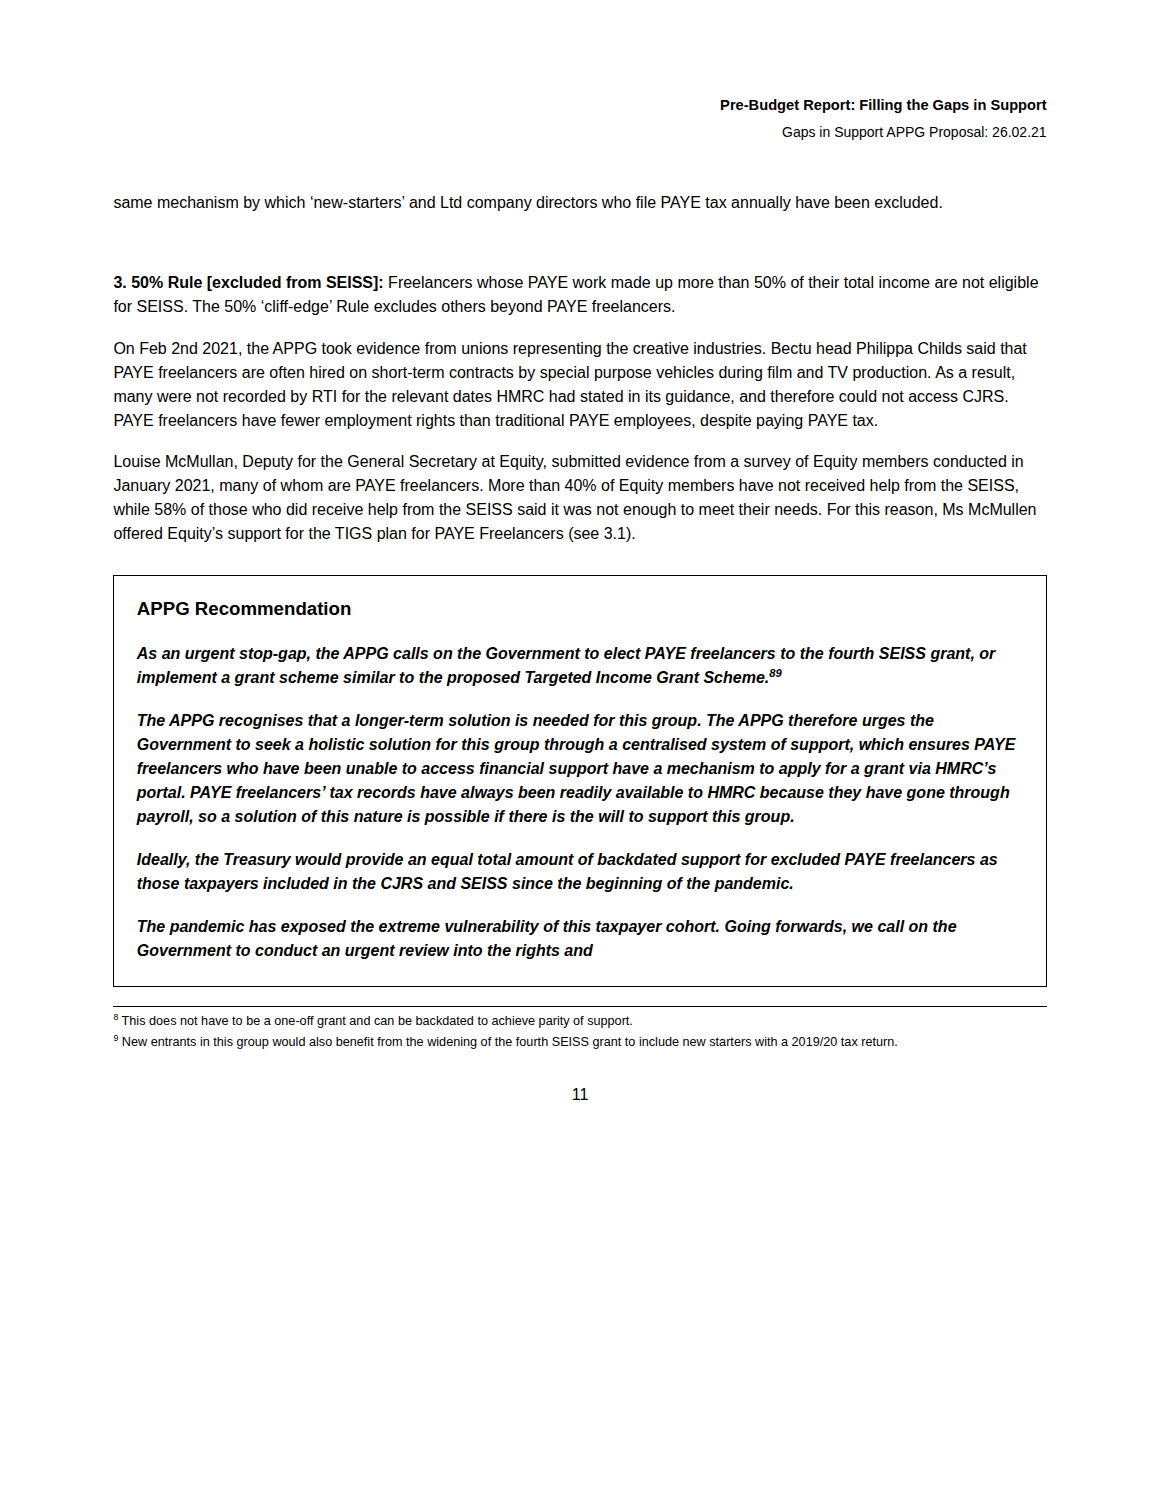Pre-Budget Report: Filling the Gaps in Support
Gaps in Support APPG Proposal: 26.02.21
same mechanism by which ‘new-starters’ and Ltd company directors who file PAYE tax annually have been excluded.
3. 50% Rule [excluded from SEISS]: Freelancers whose PAYE work made up more than 50% of their total income are not eligible for SEISS. The 50% ‘cliff-edge’ Rule excludes others beyond PAYE freelancers.
On Feb 2nd 2021, the APPG took evidence from unions representing the creative industries. Bectu head Philippa Childs said that PAYE freelancers are often hired on short-term contracts by special purpose vehicles during film and TV production. As a result, many were not recorded by RTI for the relevant dates HMRC had stated in its guidance, and therefore could not access CJRS. PAYE freelancers have fewer employment rights than traditional PAYE employees, despite paying PAYE tax.
Louise McMullan, Deputy for the General Secretary at Equity, submitted evidence from a survey of Equity members conducted in January 2021, many of whom are PAYE freelancers. More than 40% of Equity members have not received help from the SEISS, while 58% of those who did receive help from the SEISS said it was not enough to meet their needs. For this reason, Ms McMullen offered Equity’s support for the TIGS plan for PAYE Freelancers (see 3.1).
APPG Recommendation
As an urgent stop-gap, the APPG calls on the Government to elect PAYE freelancers to the fourth SEISS grant, or implement a grant scheme similar to the proposed Targeted Income Grant Scheme.89
The APPG recognises that a longer-term solution is needed for this group. The APPG therefore urges the Government to seek a holistic solution for this group through a centralised system of support, which ensures PAYE freelancers who have been unable to access financial support have a mechanism to apply for a grant via HMRC’s portal. PAYE freelancers’ tax records have always been readily available to HMRC because they have gone through payroll, so a solution of this nature is possible if there is the will to support this group.
Ideally, the Treasury would provide an equal total amount of backdated support for excluded PAYE freelancers as those taxpayers included in the CJRS and SEISS since the beginning of the pandemic.
The pandemic has exposed the extreme vulnerability of this taxpayer cohort. Going forwards, we call on the Government to conduct an urgent review into the rights and
8 This does not have to be a one-off grant and can be backdated to achieve parity of support.
9 New entrants in this group would also benefit from the widening of the fourth SEISS grant to include new starters with a 2019/20 tax return.
11